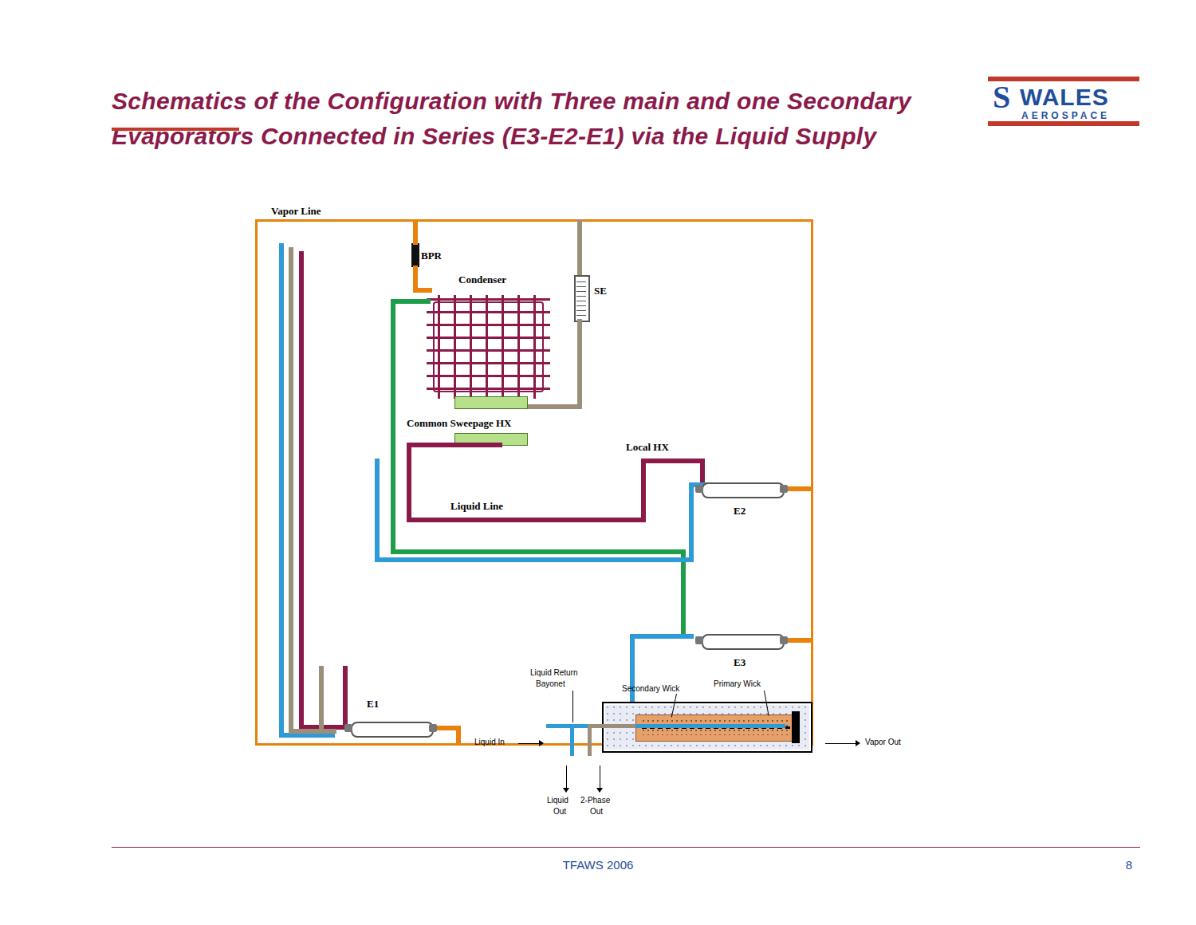Schematics of the Configuration with Three main and one Secondary Evaporators Connected in Series (E3-E2-E1) via the Liquid Supply
S
WALES
AEROSPACE
Vapor Line
BPR
Condenser
SE
Common Sweepage HX
Local HX
Liquid Line
E2
E3
E1
Liquid Return
Bayonet
Secondary Wick
Primary Wick
Liquid In
Vapor Out
Liquid
Out
2-Phase
Out
TFAWS 2006
8